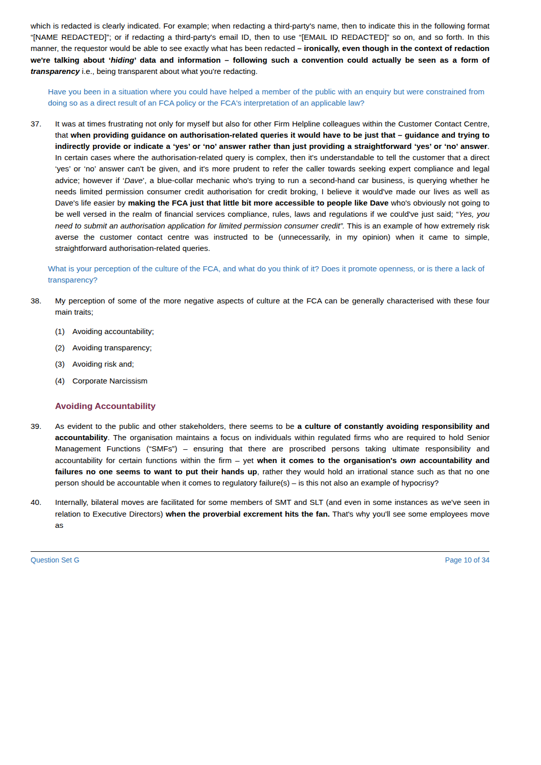which is redacted is clearly indicated. For example; when redacting a third-party's name, then to indicate this in the following format “[NAME REDACTED]”; or if redacting a third-party's email ID, then to use “[EMAIL ID REDACTED]” so on, and so forth. In this manner, the requestor would be able to see exactly what has been redacted – ironically, even though in the context of redaction we're talking about ‘hiding’ data and information – following such a convention could actually be seen as a form of transparency i.e., being transparent about what you're redacting.
Have you been in a situation where you could have helped a member of the public with an enquiry but were constrained from doing so as a direct result of an FCA policy or the FCA's interpretation of an applicable law?
37.
It was at times frustrating not only for myself but also for other Firm Helpline colleagues within the Customer Contact Centre, that when providing guidance on authorisation-related queries it would have to be just that – guidance and trying to indirectly provide or indicate a ‘yes’ or ‘no’ answer rather than just providing a straightforward ‘yes’ or ‘no’ answer. In certain cases where the authorisation-related query is complex, then it's understandable to tell the customer that a direct ‘yes’ or ‘no’ answer can't be given, and it's more prudent to refer the caller towards seeking expert compliance and legal advice; however if ‘Dave’, a blue-collar mechanic who's trying to run a second-hand car business, is querying whether he needs limited permission consumer credit authorisation for credit broking, I believe it would've made our lives as well as Dave's life easier by making the FCA just that little bit more accessible to people like Dave who's obviously not going to be well versed in the realm of financial services compliance, rules, laws and regulations if we could've just said; “Yes, you need to submit an authorisation application for limited permission consumer credit”. This is an example of how extremely risk averse the customer contact centre was instructed to be (unnecessarily, in my opinion) when it came to simple, straightforward authorisation-related queries.
What is your perception of the culture of the FCA, and what do you think of it? Does it promote openness, or is there a lack of transparency?
38.
My perception of some of the more negative aspects of culture at the FCA can be generally characterised with these four main traits;
(1) Avoiding accountability;
(2) Avoiding transparency;
(3) Avoiding risk and;
(4) Corporate Narcissism
Avoiding Accountability
39.
As evident to the public and other stakeholders, there seems to be a culture of constantly avoiding responsibility and accountability. The organisation maintains a focus on individuals within regulated firms who are required to hold Senior Management Functions (“SMFs”) – ensuring that there are proscribed persons taking ultimate responsibility and accountability for certain functions within the firm – yet when it comes to the organisation's own accountability and failures no one seems to want to put their hands up, rather they would hold an irrational stance such as that no one person should be accountable when it comes to regulatory failure(s) – is this not also an example of hypocrisy?
40.
Internally, bilateral moves are facilitated for some members of SMT and SLT (and even in some instances as we've seen in relation to Executive Directors) when the proverbial excrement hits the fan. That's why you'll see some employees move as
Question Set G Page 10 of 34